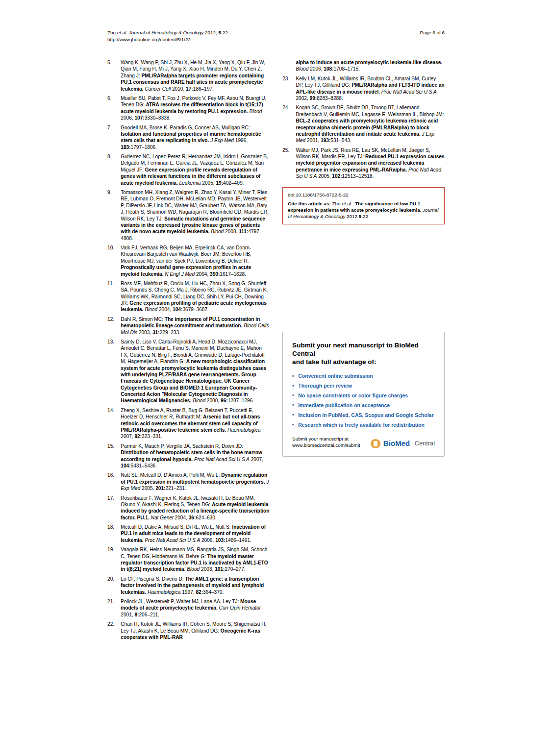Zhu et al. Journal of Hematology & Oncology 2012, 5:22
http://www.jhoonline.org/content/5/1/22
Page 6 of 6
5. Wang K, Wang P, Shi J, Zhu X, He M, Jia X, Yang X, Qiu F, Jin W, Qian M, Fang H, Mi J, Yang X, Xiao H, Minden M, Du Y, Chen Z, Zhang J: PML/RARalpha targets promoter regions containing PU.1 consensus and RARE half sites in acute promyelocytic leukemia. Cancer Cell 2010, 17: 186–197.
6. Mueller BU, Pabst T, Fos J, Petkovic V, Fey MF, Asou N, Buergi U, Tenen DG: ATRA resolves the differentiation block in t(15;17) acute myeloid leukemia by restoring PU.1 expression. Blood 2006, 107: 3330–3338.
7. Goodell MA, Brose K, Paradis G, Conner AS, Mulligan RC: Isolation and functional properties of murine hematopoietic stem cells that are replicating in vivo. J Exp Med 1996, 183: 1797–1806.
8. Gutierrez NC, Lopez-Perez R, Hernandez JM, Isidro I, Gonzalez B, Delgado M, Ferminan E, Garcia JL, Vazquez L, Gonzalez M, San Miguel JF: Gene expression profile reveals deregulation of genes with relevant functions in the different subclasses of acute myeloid leukemia. Leukemia 2005, 19: 402–409.
9. Tomasson MH, Xiang Z, Walgren R, Zhao Y, Kasai Y, Miner T, Ries RE, Lubman O, Fremont DH, McLellan MD, Payton JE, Westervelt P, DiPersio JF, Link DC, Walter MJ, Graubert TA, Watson MA, Baty J, Heath S, Shannon WD, Nagarajan R, Bloomfield CD, Mardis ER, Wilson RK, Ley TJ: Somatic mutations and germline sequence variants in the expressed tyrosine kinase genes of patients with de novo acute myeloid leukemia. Blood 2008, 111: 4797–4808.
10. Valk PJ, Verhaak RG, Beijen MA, Erpelinck CA, van Doorn-Khosrovani Barjesteh van Waalwijk, Boer JM, Beverloo HB, Moorhouse MJ, van der Spek PJ, Lowenberg B, Delwel R: Prognostically useful gene-expression profiles in acute myeloid leukemia. N Engl J Med 2004, 350: 1617–1628.
11. Ross ME, Mahfouz R, Onciu M, Liu HC, Zhou X, Song G, Shurtleff SA, Pounds S, Cheng C, Ma J, Ribeiro RC, Rubnitz JE, Girtman K, Williams WK, Raimondi SC, Liang DC, Shih LY, Pui CH, Downing JR: Gene expression profiling of pediatric acute myelogenous leukemia. Blood 2004, 104: 3679–3687.
12. Dahl R, Simon MC: The importance of PU.1 concentration in hematopoietic lineage commitment and maturation. Blood Cells Mol Dis 2003, 31: 229–233.
13. Sainty D, Liso V, Cantu-Rajnoldi A, Head D, Mozziconacci MJ, Arnoulet C, Benattar L, Fenu S, Mancini M, Duchayne E, Mahon FX, Gutierrez N, Birg F, Biondi A, Grimwade D, Lafage-Pochitaloff M, Hagemeijer A, Flandrin G: A new morphologic classification system for acute promyelocytic leukemia distinguishes cases with underlying PLZF/RARA gene rearrangements. Group Francais de Cytogenetique Hematologique, UK Cancer Cytogenetics Group and BIOMED 1 European Coomunity-Concerted Acion "Molecular Cytogenetic Diagnosis in Haematological Malignancies. Blood 2000, 96: 1287–1296.
14. Zheng X, Seshire A, Ruster B, Bug G, Beissert T, Puccetti E, Hoelzer D, Henschler R, Ruthardt M: Arsenic but not all-trans retinoic acid overcomes the aberrant stem cell capacity of PML/RARalpha-positive leukemic stem cells. Haematologica 2007, 92: 323–331.
15. Parmar K, Mauch P, Vergilio JA, Sackstein R, Down JD: Distribution of hematopoietic stem cells in the bone marrow according to regional hypoxia. Proc Natl Acad Sci U S A 2007, 104: 5431–5436.
16. Nutt SL, Metcalf D, D'Amico A, Polli M, Wu L: Dynamic regulation of PU.1 expression in multipotent hematopoietic progenitors. J Exp Med 2005, 201: 221–231.
17. Rosenbauer F, Wagner K, Kutok JL, Iwasaki H, Le Beau MM, Okuno Y, Akashi K, Fiering S, Tenen DG: Acute myeloid leukemia induced by graded reduction of a lineage-specific transcription factor, PU.1. Nat Genet 2004, 36: 624–630.
18. Metcalf D, Dakic A, Mifsud S, Di RL, Wu L, Nutt S: Inactivation of PU.1 in adult mice leads to the development of myeloid leukemia. Proc Natl Acad Sci U S A 2006, 103: 1486–1491.
19. Vangala RK, Heiss-Neumann MS, Rangatia JS, Singh SM, Schoch C, Tenen DG, Hiddemann W, Behre G: The myeloid master regulator transcription factor PU.1 is inactivated by AML1-ETO in t(8;21) myeloid leukemia. Blood 2003, 101: 270–277.
20. Lo CF, Pisegna S, Diverio D: The AML1 gene: a transcription factor involved in the pathogenesis of myeloid and lymphoid leukemias. Haematologica 1997, 82: 364–370.
21. Pollock JL, Westervelt P, Walter MJ, Lane AA, Ley TJ: Mouse models of acute promyelocytic leukemia. Curr Opin Hematol 2001, 8: 206–211.
22. Chan IT, Kutok JL, Williams IR, Cohen S, Moore S, Shigematsu H, Ley TJ, Akashi K, Le Beau MM, Gilliland DG: Oncogenic K-ras cooperates with PML-RAR
alpha to induce an acute promyelocytic leukemia-like disease. Blood 2006, 108: 1708–1715.
23. Kelly LM, Kutok JL, Williams IR, Boulton CL, Amaral SM, Curley DP, Ley TJ, Gilliland DG: PML/RARalpha and FLT3-ITD induce an APL-like disease in a mouse model. Proc Natl Acad Sci U S A 2002, 99: 8283–8288.
24. Kogan SC, Brown DE, Shultz DB, Truong BT, Lallemand-Breitenbach V, Guillemin MC, Lagasse E, Weissman IL, Bishop JM: BCL-2 cooperates with promyelocytic leukemia retinoic acid receptor alpha chimeric protein (PMLRARalpha) to block neutrophil differentiation and initiate acute leukemia. J Exp Med 2001, 193: 531–543.
25. Walter MJ, Park JS, Ries RE, Lau SK, McLellan M, Jaeger S, Wilson RK, Mardis ER, Ley TJ: Reduced PU.1 expression causes myeloid progenitor expansion and increased leukemia penetrance in mice expressing PML-RARalpha. Proc Natl Acad Sci U S A 2005, 102: 12513–12518.
doi:10.1186/1756-8722-5-22
Cite this article as: Zhu et al.: The significance of low PU.1 expression in patients with acute promyelocytic leukemia. Journal of Hematology & Oncology 2012 5:22.
Submit your next manuscript to BioMed Central
and take full advantage of:
Convenient online submission
Thorough peer review
No space constraints or color figure charges
Immediate publication on acceptance
Inclusion in PubMed, CAS, Scopus and Google Scholar
Research which is freely available for redistribution
Submit your manuscript at
www.biomedcentral.com/submit
Bio Med Central